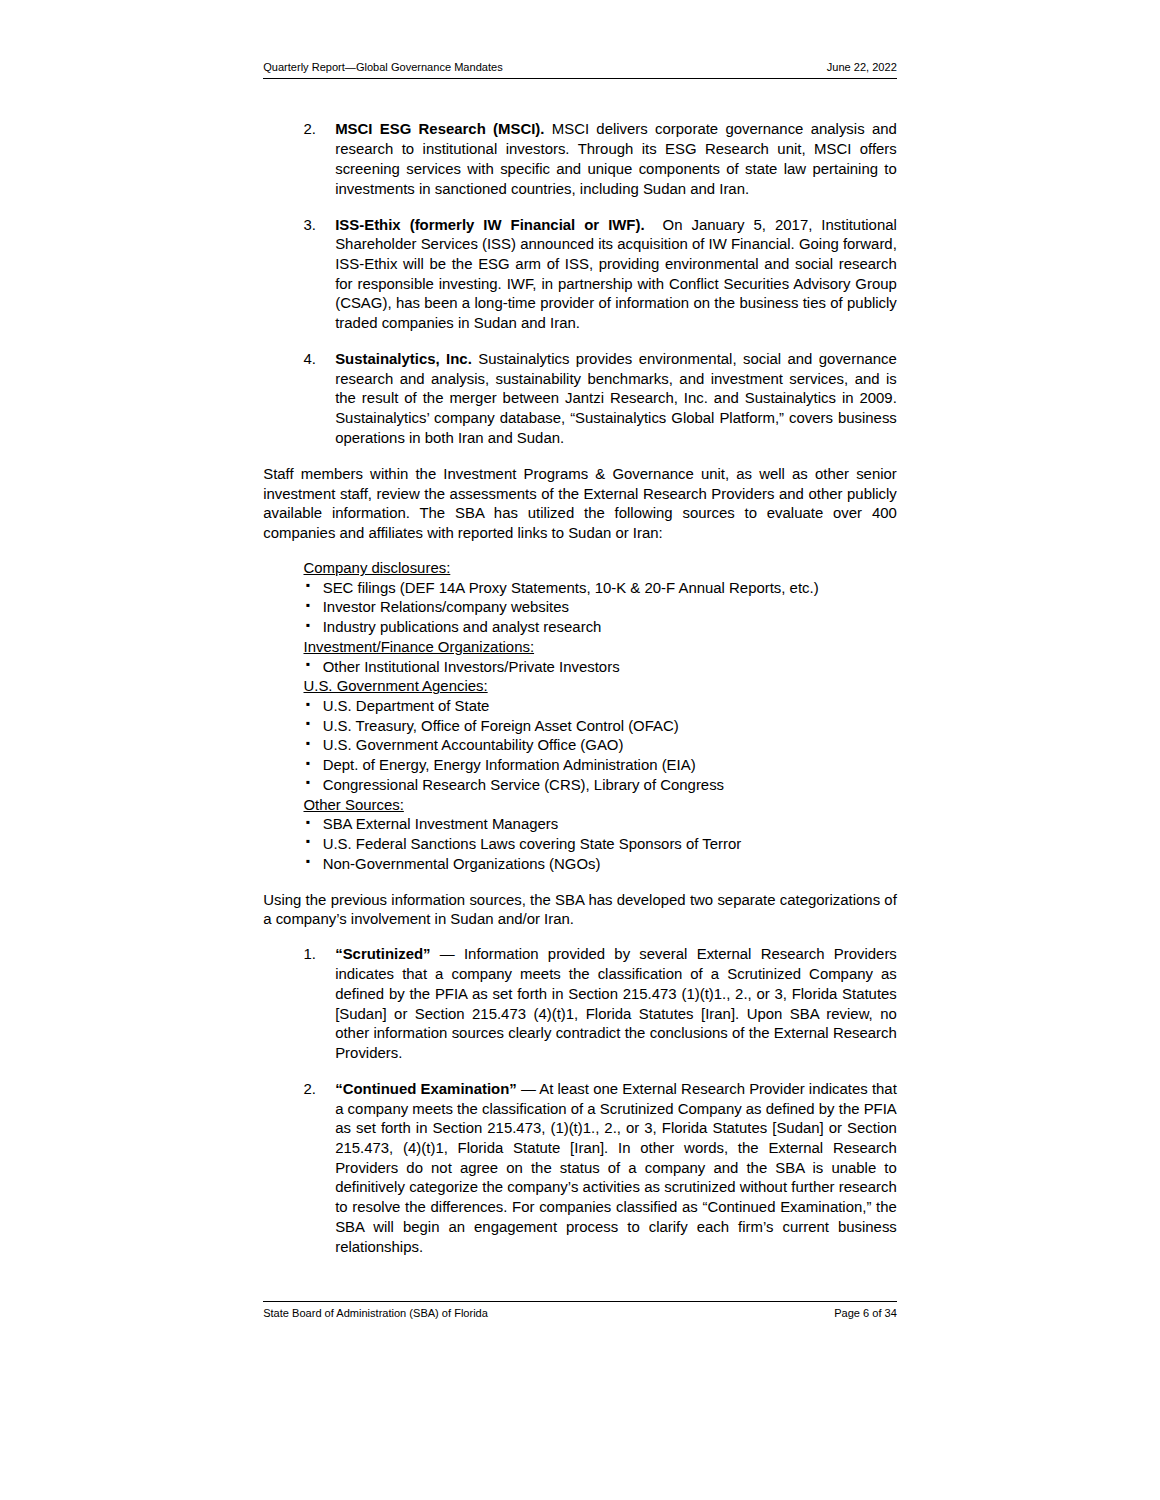Quarterly Report—Global Governance Mandates June 22, 2022
2.
MSCI ESG Research (MSCI). MSCI delivers corporate governance analysis and research to institutional investors. Through its ESG Research unit, MSCI offers screening services with specific and unique components of state law pertaining to investments in sanctioned countries, including Sudan and Iran.
3.
ISS-Ethix (formerly IW Financial or IWF). On January 5, 2017, Institutional Shareholder Services (ISS) announced its acquisition of IW Financial. Going forward, ISS-Ethix will be the ESG arm of ISS, providing environmental and social research for responsible investing. IWF, in partnership with Conflict Securities Advisory Group (CSAG), has been a long-time provider of information on the business ties of publicly traded companies in Sudan and Iran.
4.
Sustainalytics, Inc. Sustainalytics provides environmental, social and governance research and analysis, sustainability benchmarks, and investment services, and is the result of the merger between Jantzi Research, Inc. and Sustainalytics in 2009. Sustainalytics’ company database, “Sustainalytics Global Platform,” covers business operations in both Iran and Sudan.
Staff members within the Investment Programs & Governance unit, as well as other senior investment staff, review the assessments of the External Research Providers and other publicly available information. The SBA has utilized the following sources to evaluate over 400 companies and affiliates with reported links to Sudan or Iran:
Company disclosures:
SEC filings (DEF 14A Proxy Statements, 10-K & 20-F Annual Reports, etc.)
Investor Relations/company websites
Industry publications and analyst research
Investment/Finance Organizations:
Other Institutional Investors/Private Investors
U.S. Government Agencies:
U.S. Department of State
U.S. Treasury, Office of Foreign Asset Control (OFAC)
U.S. Government Accountability Office (GAO)
Dept. of Energy, Energy Information Administration (EIA)
Congressional Research Service (CRS), Library of Congress
Other Sources:
SBA External Investment Managers
U.S. Federal Sanctions Laws covering State Sponsors of Terror
Non-Governmental Organizations (NGOs)
Using the previous information sources, the SBA has developed two separate categorizations of a company’s involvement in Sudan and/or Iran.
1.
“Scrutinized” — Information provided by several External Research Providers indicates that a company meets the classification of a Scrutinized Company as defined by the PFIA as set forth in Section 215.473 (1)(t)1., 2., or 3, Florida Statutes [Sudan] or Section 215.473 (4)(t)1, Florida Statutes [Iran]. Upon SBA review, no other information sources clearly contradict the conclusions of the External Research Providers.
2.
“Continued Examination” — At least one External Research Provider indicates that a company meets the classification of a Scrutinized Company as defined by the PFIA as set forth in Section 215.473, (1)(t)1., 2., or 3, Florida Statutes [Sudan] or Section 215.473, (4)(t)1, Florida Statute [Iran]. In other words, the External Research Providers do not agree on the status of a company and the SBA is unable to definitively categorize the company’s activities as scrutinized without further research to resolve the differences. For companies classified as “Continued Examination,” the SBA will begin an engagement process to clarify each firm’s current business relationships.
State Board of Administration (SBA) of Florida Page 6 of 34